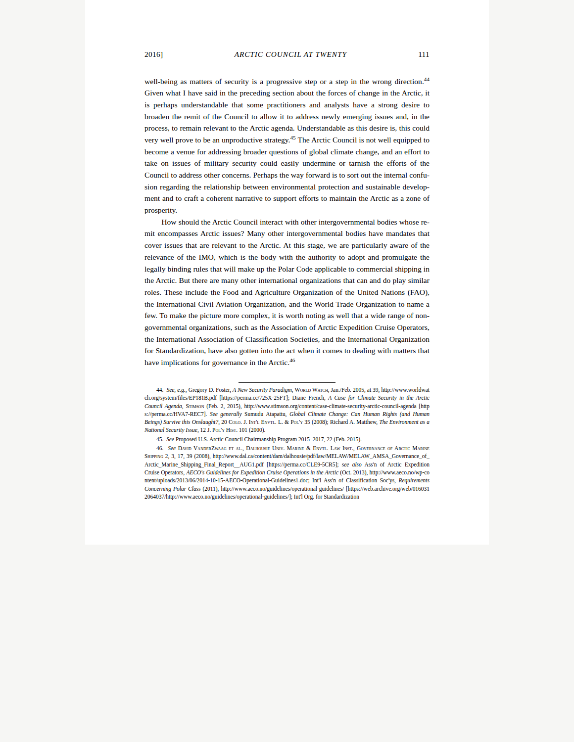2016] ARCTIC COUNCIL AT TWENTY 111
well-being as matters of security is a progressive step or a step in the wrong direction.44 Given what I have said in the preceding section about the forces of change in the Arctic, it is perhaps understandable that some practitioners and analysts have a strong desire to broaden the remit of the Council to allow it to address newly emerging issues and, in the process, to remain relevant to the Arctic agenda. Understandable as this desire is, this could very well prove to be an unproductive strategy.45 The Arctic Council is not well equipped to become a venue for addressing broader questions of global climate change, and an effort to take on issues of military security could easily undermine or tarnish the efforts of the Council to address other concerns. Perhaps the way forward is to sort out the internal confusion regarding the relationship between environmental protection and sustainable development and to craft a coherent narrative to support efforts to maintain the Arctic as a zone of prosperity.
How should the Arctic Council interact with other intergovernmental bodies whose remit encompasses Arctic issues? Many other intergovernmental bodies have mandates that cover issues that are relevant to the Arctic. At this stage, we are particularly aware of the relevance of the IMO, which is the body with the authority to adopt and promulgate the legally binding rules that will make up the Polar Code applicable to commercial shipping in the Arctic. But there are many other international organizations that can and do play similar roles. These include the Food and Agriculture Organization of the United Nations (FAO), the International Civil Aviation Organization, and the World Trade Organization to name a few. To make the picture more complex, it is worth noting as well that a wide range of nongovernmental organizations, such as the Association of Arctic Expedition Cruise Operators, the International Association of Classification Societies, and the International Organization for Standardization, have also gotten into the act when it comes to dealing with matters that have implications for governance in the Arctic.46
44. See, e.g., Gregory D. Foster, A New Security Paradigm, World Watch, Jan./Feb. 2005, at 39, http://www.worldwatch.org/system/files/EP181B.pdf [https://perma.cc/725X-25FT]; Diane French, A Case for Climate Security in the Arctic Council Agenda, Stimson (Feb. 2, 2015), http://www.stimson.org/content/case-climate-security-arctic-council-agenda [https://perma.cc/HVA7-REC7]. See generally Sumudu Atapattu, Global Climate Change: Can Human Rights (and Human Beings) Survive this Onslaught?, 20 Colo. J. Int'l Envtl. L. & Pol'y 35 (2008); Richard A. Matthew, The Environment as a National Security Issue, 12 J. Pol'y Hist. 101 (2000).
45. See Proposed U.S. Arctic Council Chairmanship Program 2015–2017, 22 (Feb. 2015).
46. See David VanderZwaag et al., Dalhousie Univ. Marine & Envtl. Law Inst., Governance of Arctic Marine Shipping 2, 3, 17, 39 (2008), http://www.dal.ca/content/dam/dalhousie/pdf/law/MELAW/MELAW_AMSA_Governance_of_Arctic_Marine_Shipping_Final_Report__AUG1.pdf [https://perma.cc/CLE9-5CR5]; see also Ass'n of Arctic Expedition Cruise Operators, AECO's Guidelines for Expedition Cruise Operations in the Arctic (Oct. 2013), http://www.aeco.no/wp-content/uploads/2013/06/2014-10-15-AECO-Operational-Guidelines1.doc; Int'l Ass'n of Classification Soc'ys, Requirements Concerning Polar Class (2011), http://www.aeco.no/guidelines/operational-guidelines/ [https://web.archive.org/web/0160312064037/http://www.aeco.no/guidelines/operational-guidelines/]; Int'l Org. for Standardization